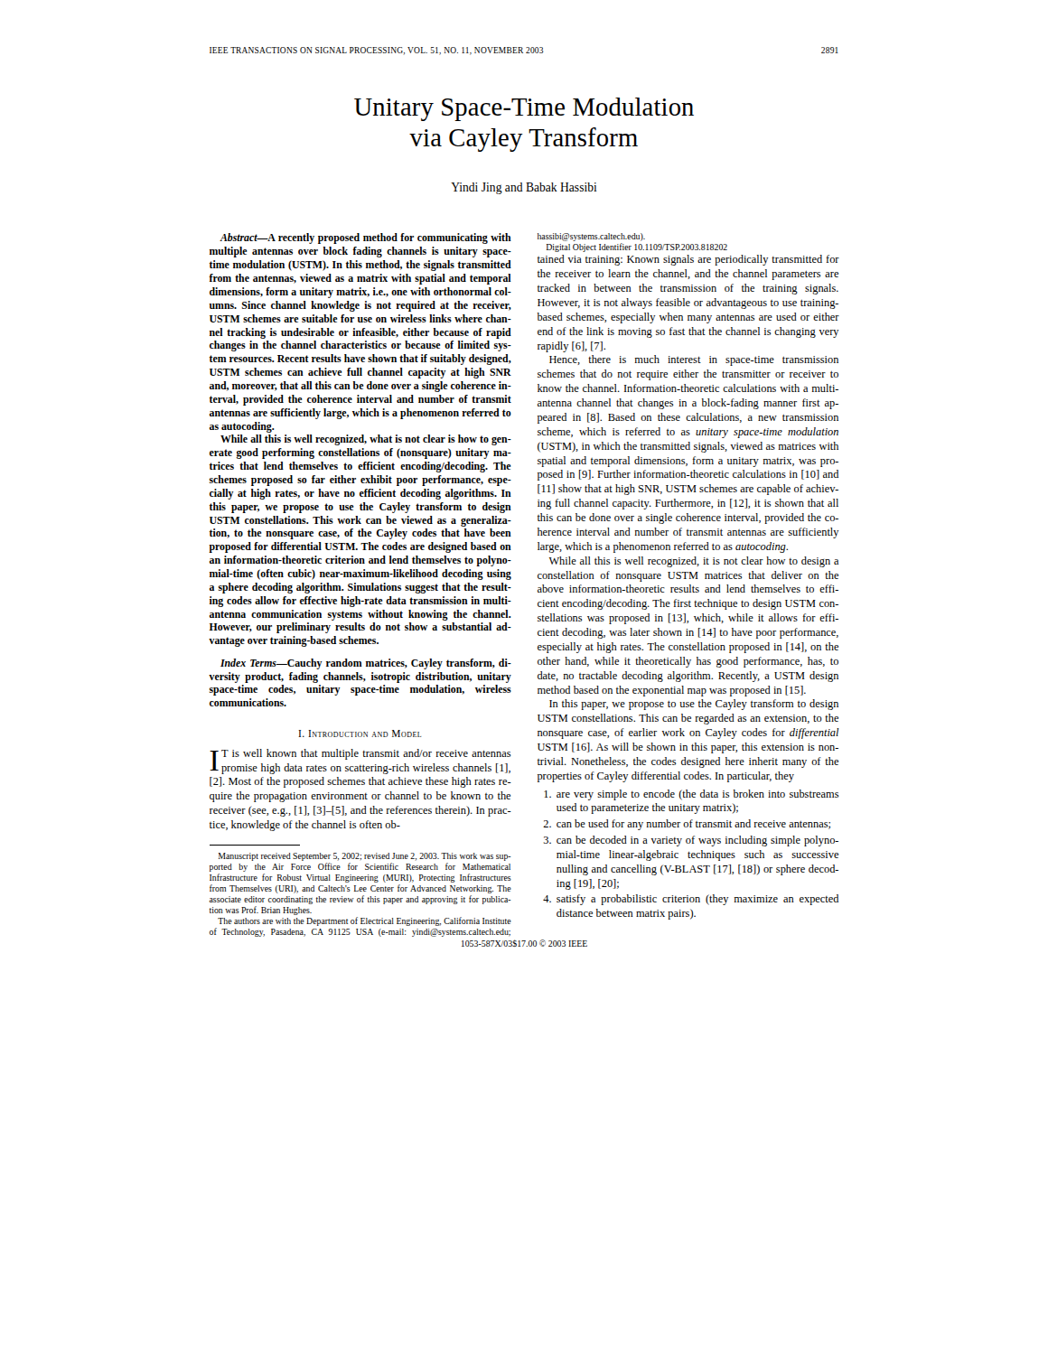IEEE TRANSACTIONS ON SIGNAL PROCESSING, VOL. 51, NO. 11, NOVEMBER 2003 2891
Unitary Space-Time Modulation
via Cayley Transform
Yindi Jing and Babak Hassibi
Abstract—A recently proposed method for communicating with multiple antennas over block fading channels is unitary space-time modulation (USTM). In this method, the signals transmitted from the antennas, viewed as a matrix with spatial and temporal dimensions, form a unitary matrix, i.e., one with orthonormal columns. Since channel knowledge is not required at the receiver, USTM schemes are suitable for use on wireless links where channel tracking is undesirable or infeasible, either because of rapid changes in the channel characteristics or because of limited system resources. Recent results have shown that if suitably designed, USTM schemes can achieve full channel capacity at high SNR and, moreover, that all this can be done over a single coherence interval, provided the coherence interval and number of transmit antennas are sufficiently large, which is a phenomenon referred to as autocoding.
While all this is well recognized, what is not clear is how to generate good performing constellations of (nonsquare) unitary matrices that lend themselves to efficient encoding/decoding. The schemes proposed so far either exhibit poor performance, especially at high rates, or have no efficient decoding algorithms. In this paper, we propose to use the Cayley transform to design USTM constellations. This work can be viewed as a generalization, to the nonsquare case, of the Cayley codes that have been proposed for differential USTM. The codes are designed based on an information-theoretic criterion and lend themselves to polynomial-time (often cubic) near-maximum-likelihood decoding using a sphere decoding algorithm. Simulations suggest that the resulting codes allow for effective high-rate data transmission in multiantenna communication systems without knowing the channel. However, our preliminary results do not show a substantial advantage over training-based schemes.
Index Terms—Cauchy random matrices, Cayley transform, diversity product, fading channels, isotropic distribution, unitary space-time codes, unitary space-time modulation, wireless communications.
I. Introduction and Model
IT is well known that multiple transmit and/or receive antennas promise high data rates on scattering-rich wireless channels [1], [2]. Most of the proposed schemes that achieve these high rates require the propagation environment or channel to be known to the receiver (see, e.g., [1], [3]–[5], and the references therein). In practice, knowledge of the channel is often ob-
Manuscript received September 5, 2002; revised June 2, 2003. This work was supported by the Air Force Office for Scientific Research for Mathematical Infrastructure for Robust Virtual Engineering (MURI), Protecting Infrastructures from Themselves (URI), and Caltech's Lee Center for Advanced Networking. The associate editor coordinating the review of this paper and approving it for publication was Prof. Brian Hughes.
The authors are with the Department of Electrical Engineering, California Institute of Technology, Pasadena, CA 91125 USA (e-mail: yindi@systems.caltech.edu; hassibi@systems.caltech.edu).
Digital Object Identifier 10.1109/TSP.2003.818202
tained via training: Known signals are periodically transmitted for the receiver to learn the channel, and the channel parameters are tracked in between the transmission of the training signals. However, it is not always feasible or advantageous to use training-based schemes, especially when many antennas are used or either end of the link is moving so fast that the channel is changing very rapidly [6], [7].
Hence, there is much interest in space-time transmission schemes that do not require either the transmitter or receiver to know the channel. Information-theoretic calculations with a multiantenna channel that changes in a block-fading manner first appeared in [8]. Based on these calculations, a new transmission scheme, which is referred to as unitary space-time modulation (USTM), in which the transmitted signals, viewed as matrices with spatial and temporal dimensions, form a unitary matrix, was proposed in [9]. Further information-theoretic calculations in [10] and [11] show that at high SNR, USTM schemes are capable of achieving full channel capacity. Furthermore, in [12], it is shown that all this can be done over a single coherence interval, provided the coherence interval and number of transmit antennas are sufficiently large, which is a phenomenon referred to as autocoding.
While all this is well recognized, it is not clear how to design a constellation of nonsquare USTM matrices that deliver on the above information-theoretic results and lend themselves to efficient encoding/decoding. The first technique to design USTM constellations was proposed in [13], which, while it allows for efficient decoding, was later shown in [14] to have poor performance, especially at high rates. The constellation proposed in [14], on the other hand, while it theoretically has good performance, has, to date, no tractable decoding algorithm. Recently, a USTM design method based on the exponential map was proposed in [15].
In this paper, we propose to use the Cayley transform to design USTM constellations. This can be regarded as an extension, to the nonsquare case, of earlier work on Cayley codes for differential USTM [16]. As will be shown in this paper, this extension is nontrivial. Nonetheless, the codes designed here inherit many of the properties of Cayley differential codes. In particular, they
are very simple to encode (the data is broken into substreams used to parameterize the unitary matrix);
can be used for any number of transmit and receive antennas;
can be decoded in a variety of ways including simple polynomial-time linear-algebraic techniques such as successive nulling and cancelling (V-BLAST [17], [18]) or sphere decoding [19], [20];
satisfy a probabilistic criterion (they maximize an expected distance between matrix pairs).
1053-587X/03$17.00 © 2003 IEEE